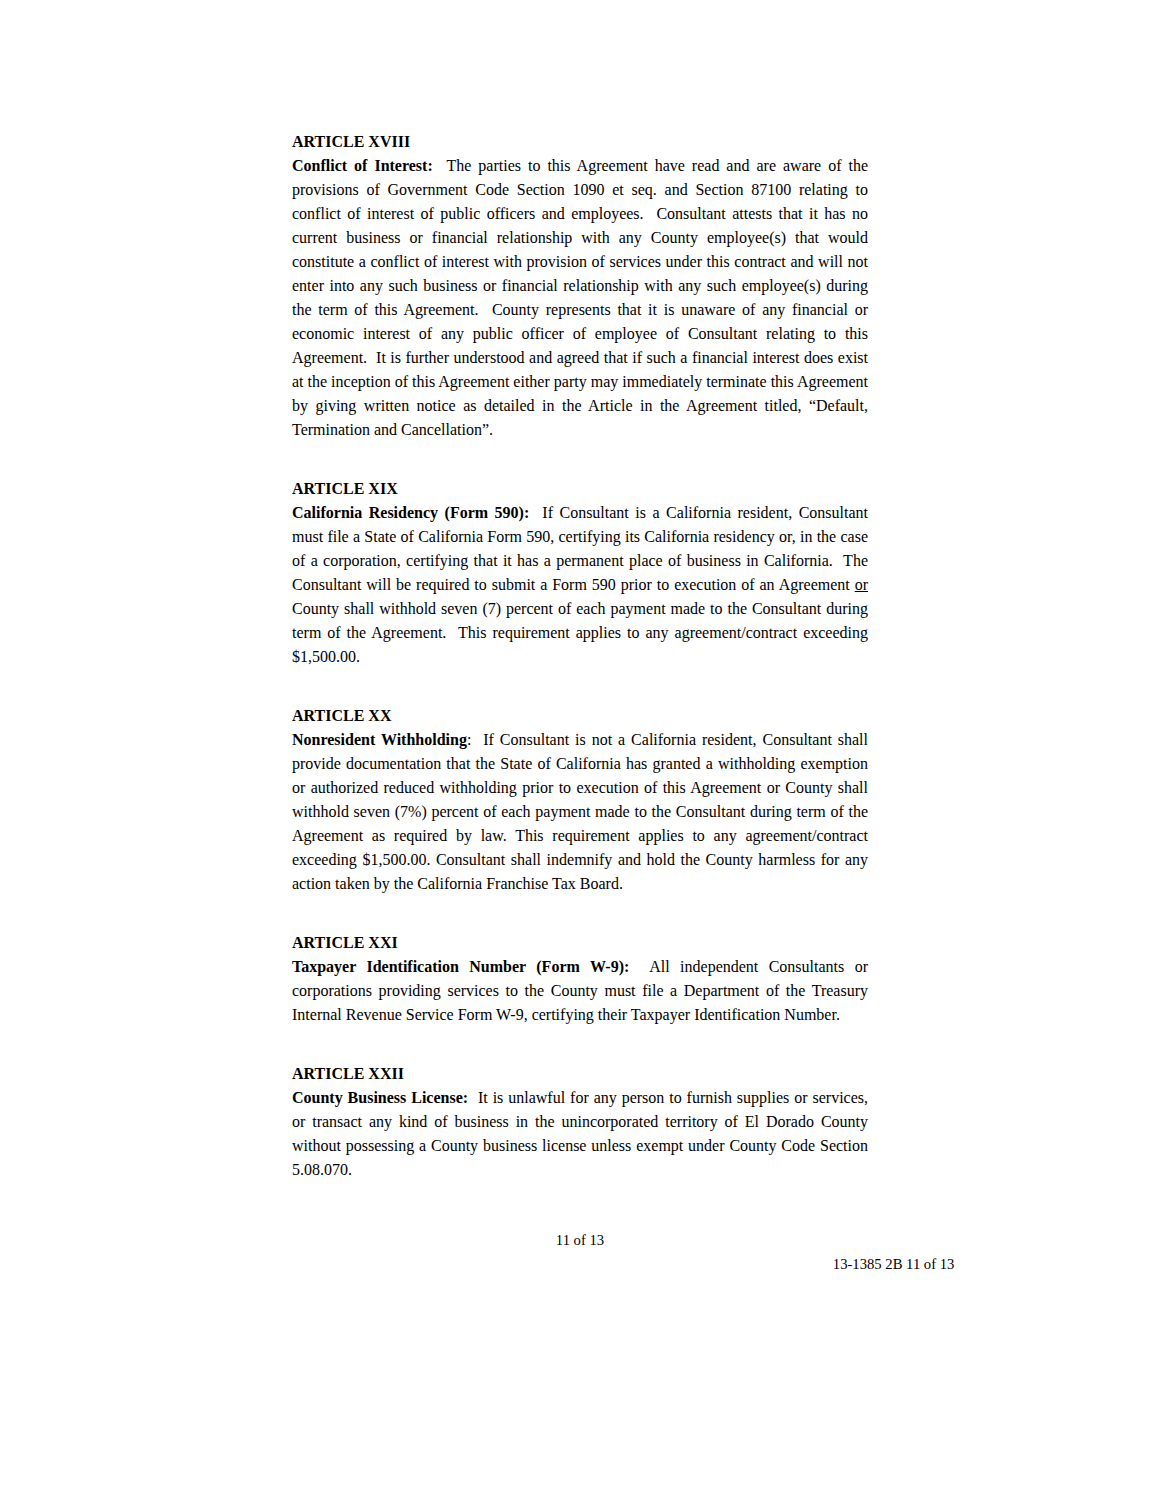ARTICLE XVIII
Conflict of Interest: The parties to this Agreement have read and are aware of the provisions of Government Code Section 1090 et seq. and Section 87100 relating to conflict of interest of public officers and employees. Consultant attests that it has no current business or financial relationship with any County employee(s) that would constitute a conflict of interest with provision of services under this contract and will not enter into any such business or financial relationship with any such employee(s) during the term of this Agreement. County represents that it is unaware of any financial or economic interest of any public officer of employee of Consultant relating to this Agreement. It is further understood and agreed that if such a financial interest does exist at the inception of this Agreement either party may immediately terminate this Agreement by giving written notice as detailed in the Article in the Agreement titled, “Default, Termination and Cancellation”.
ARTICLE XIX
California Residency (Form 590): If Consultant is a California resident, Consultant must file a State of California Form 590, certifying its California residency or, in the case of a corporation, certifying that it has a permanent place of business in California. The Consultant will be required to submit a Form 590 prior to execution of an Agreement or County shall withhold seven (7) percent of each payment made to the Consultant during term of the Agreement. This requirement applies to any agreement/contract exceeding $1,500.00.
ARTICLE XX
Nonresident Withholding: If Consultant is not a California resident, Consultant shall provide documentation that the State of California has granted a withholding exemption or authorized reduced withholding prior to execution of this Agreement or County shall withhold seven (7%) percent of each payment made to the Consultant during term of the Agreement as required by law. This requirement applies to any agreement/contract exceeding $1,500.00. Consultant shall indemnify and hold the County harmless for any action taken by the California Franchise Tax Board.
ARTICLE XXI
Taxpayer Identification Number (Form W-9): All independent Consultants or corporations providing services to the County must file a Department of the Treasury Internal Revenue Service Form W-9, certifying their Taxpayer Identification Number.
ARTICLE XXII
County Business License: It is unlawful for any person to furnish supplies or services, or transact any kind of business in the unincorporated territory of El Dorado County without possessing a County business license unless exempt under County Code Section 5.08.070.
11 of 13
13-1385 2B 11 of 13